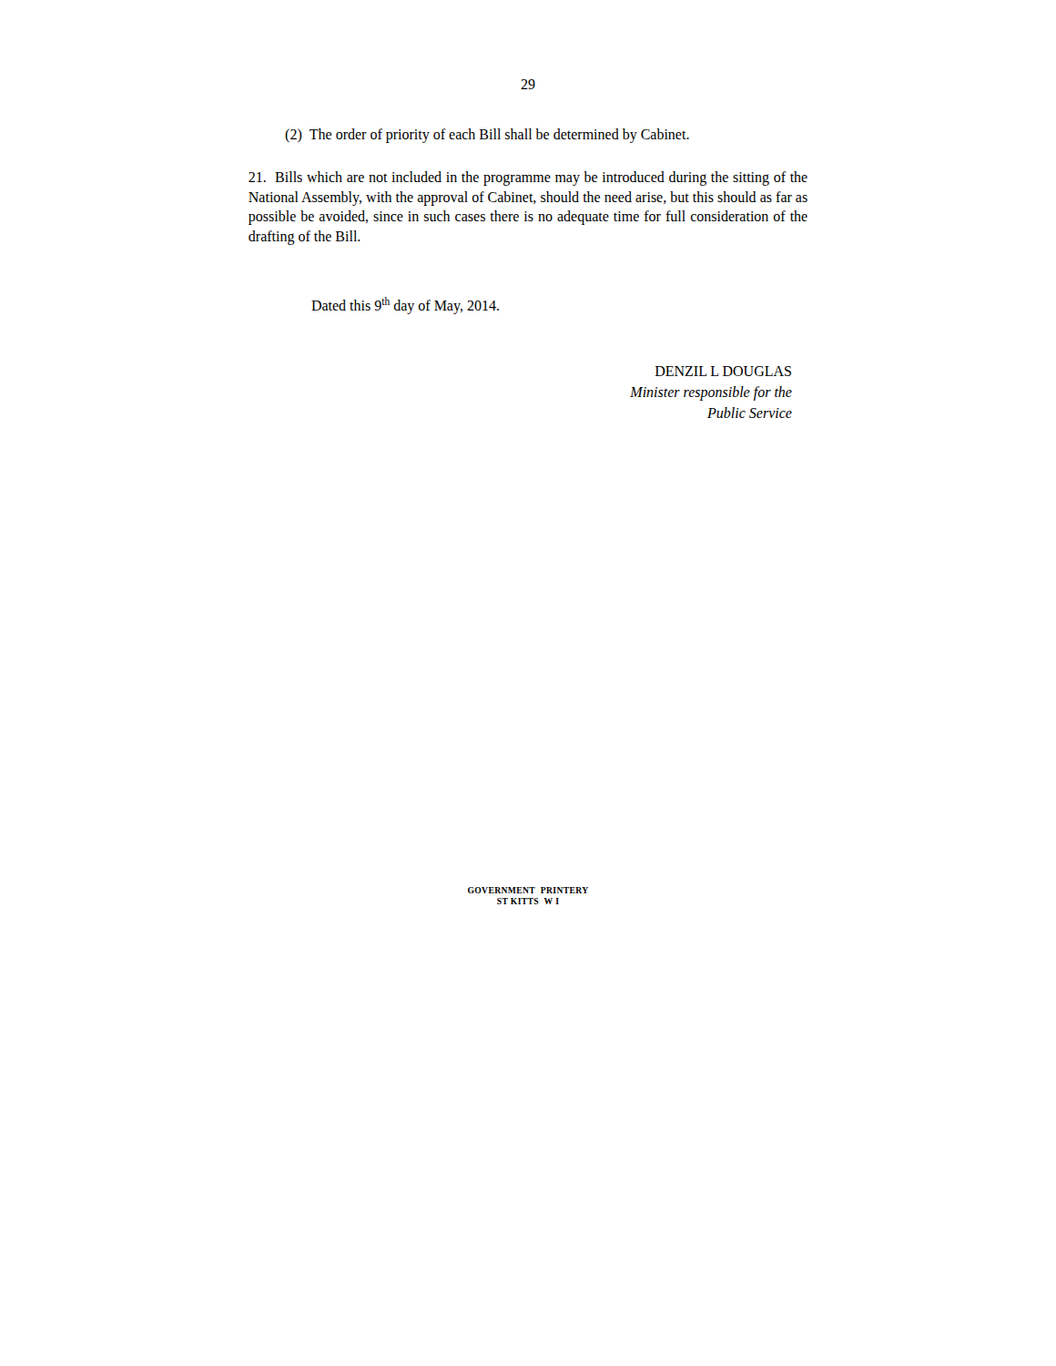29
(2) The order of priority of each Bill shall be determined by Cabinet.
21. Bills which are not included in the programme may be introduced during the sitting of the National Assembly, with the approval of Cabinet, should the need arise, but this should as far as possible be avoided, since in such cases there is no adequate time for full consideration of the drafting of the Bill.
Dated this 9th day of May, 2014.
DENZIL L DOUGLAS
Minister responsible for the
Public Service
GOVERNMENT PRINTERY
ST KITTS W I